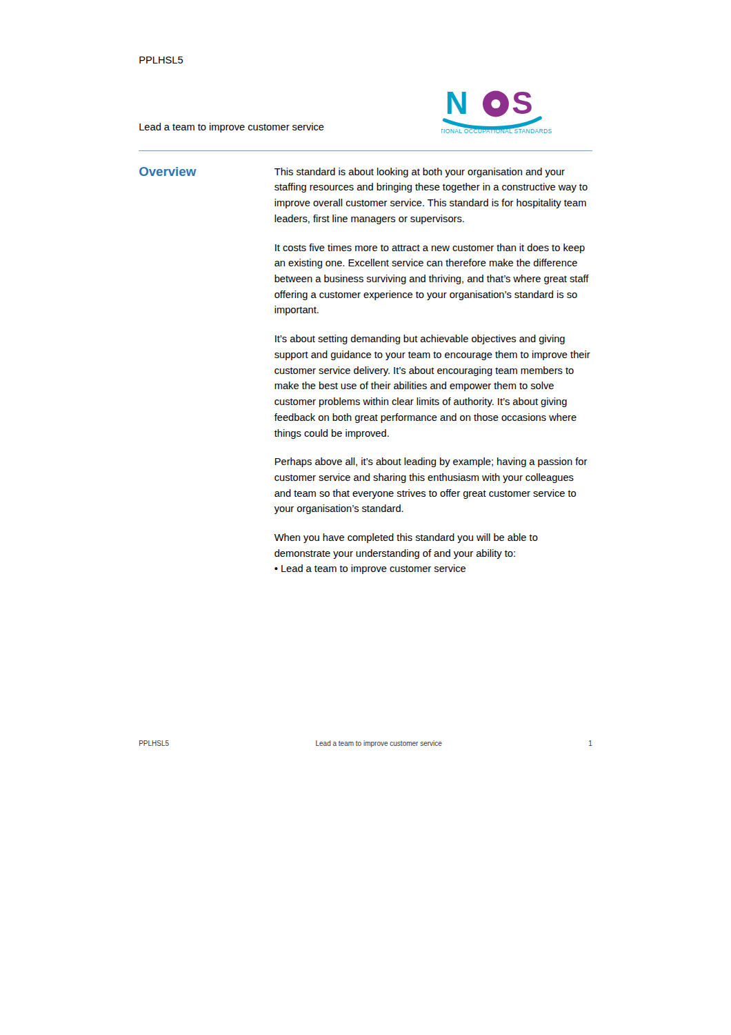PPLHSL5
Lead a team to improve customer service
N S NATIONAL OCCUPATIONAL STANDARDS
Overview
This standard is about looking at both your organisation and your staffing resources and bringing these together in a constructive way to improve overall customer service. This standard is for hospitality team leaders, first line managers or supervisors.
It costs five times more to attract a new customer than it does to keep an existing one. Excellent service can therefore make the difference between a business surviving and thriving, and that’s where great staff offering a customer experience to your organisation’s standard is so important.
It’s about setting demanding but achievable objectives and giving support and guidance to your team to encourage them to improve their customer service delivery. It’s about encouraging team members to make the best use of their abilities and empower them to solve customer problems within clear limits of authority. It’s about giving feedback on both great performance and on those occasions where things could be improved.
Perhaps above all, it’s about leading by example; having a passion for customer service and sharing this enthusiasm with your colleagues and team so that everyone strives to offer great customer service to your organisation’s standard.
When you have completed this standard you will be able to demonstrate your understanding of and your ability to:
• Lead a team to improve customer service
PPLHSL5
Lead a team to improve customer service
1